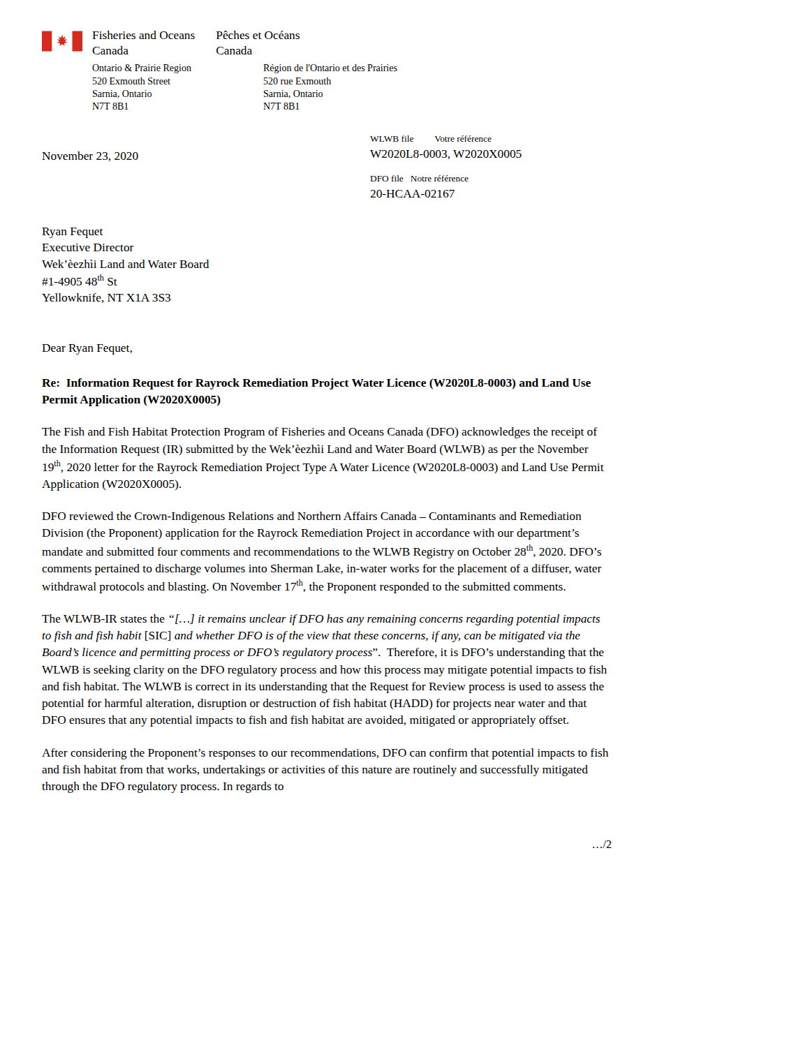Fisheries and Oceans
Canada
Pêches et Océans
Canada
Ontario & Prairie Region
520 Exmouth Street
Sarnia, Ontario
N7T 8B1
Région de l'Ontario et des Prairies
520 rue Exmouth
Sarnia, Ontario
N7T 8B1
November 23, 2020
WLWB file Votre référence
W2020L8-0003, W2020X0005
DFO file Notre référence
20-HCAA-02167
Ryan Fequet
Executive Director
Wek’èezhìi Land and Water Board
#1-4905 48th St
Yellowknife, NT X1A 3S3
Dear Ryan Fequet,
Re: Information Request for Rayrock Remediation Project Water Licence (W2020L8-0003) and Land Use Permit Application (W2020X0005)
The Fish and Fish Habitat Protection Program of Fisheries and Oceans Canada (DFO) acknowledges the receipt of the Information Request (IR) submitted by the Wek’èezhìi Land and Water Board (WLWB) as per the November 19th, 2020 letter for the Rayrock Remediation Project Type A Water Licence (W2020L8-0003) and Land Use Permit Application (W2020X0005).
DFO reviewed the Crown-Indigenous Relations and Northern Affairs Canada – Contaminants and Remediation Division (the Proponent) application for the Rayrock Remediation Project in accordance with our department’s mandate and submitted four comments and recommendations to the WLWB Registry on October 28th, 2020. DFO’s comments pertained to discharge volumes into Sherman Lake, in-water works for the placement of a diffuser, water withdrawal protocols and blasting. On November 17th, the Proponent responded to the submitted comments.
The WLWB-IR states the “[…] it remains unclear if DFO has any remaining concerns regarding potential impacts to fish and fish habit [SIC] and whether DFO is of the view that these concerns, if any, can be mitigated via the Board’s licence and permitting process or DFO’s regulatory process”. Therefore, it is DFO’s understanding that the WLWB is seeking clarity on the DFO regulatory process and how this process may mitigate potential impacts to fish and fish habitat. The WLWB is correct in its understanding that the Request for Review process is used to assess the potential for harmful alteration, disruption or destruction of fish habitat (HADD) for projects near water and that DFO ensures that any potential impacts to fish and fish habitat are avoided, mitigated or appropriately offset.
After considering the Proponent’s responses to our recommendations, DFO can confirm that potential impacts to fish and fish habitat from that works, undertakings or activities of this nature are routinely and successfully mitigated through the DFO regulatory process. In regards to
…/2